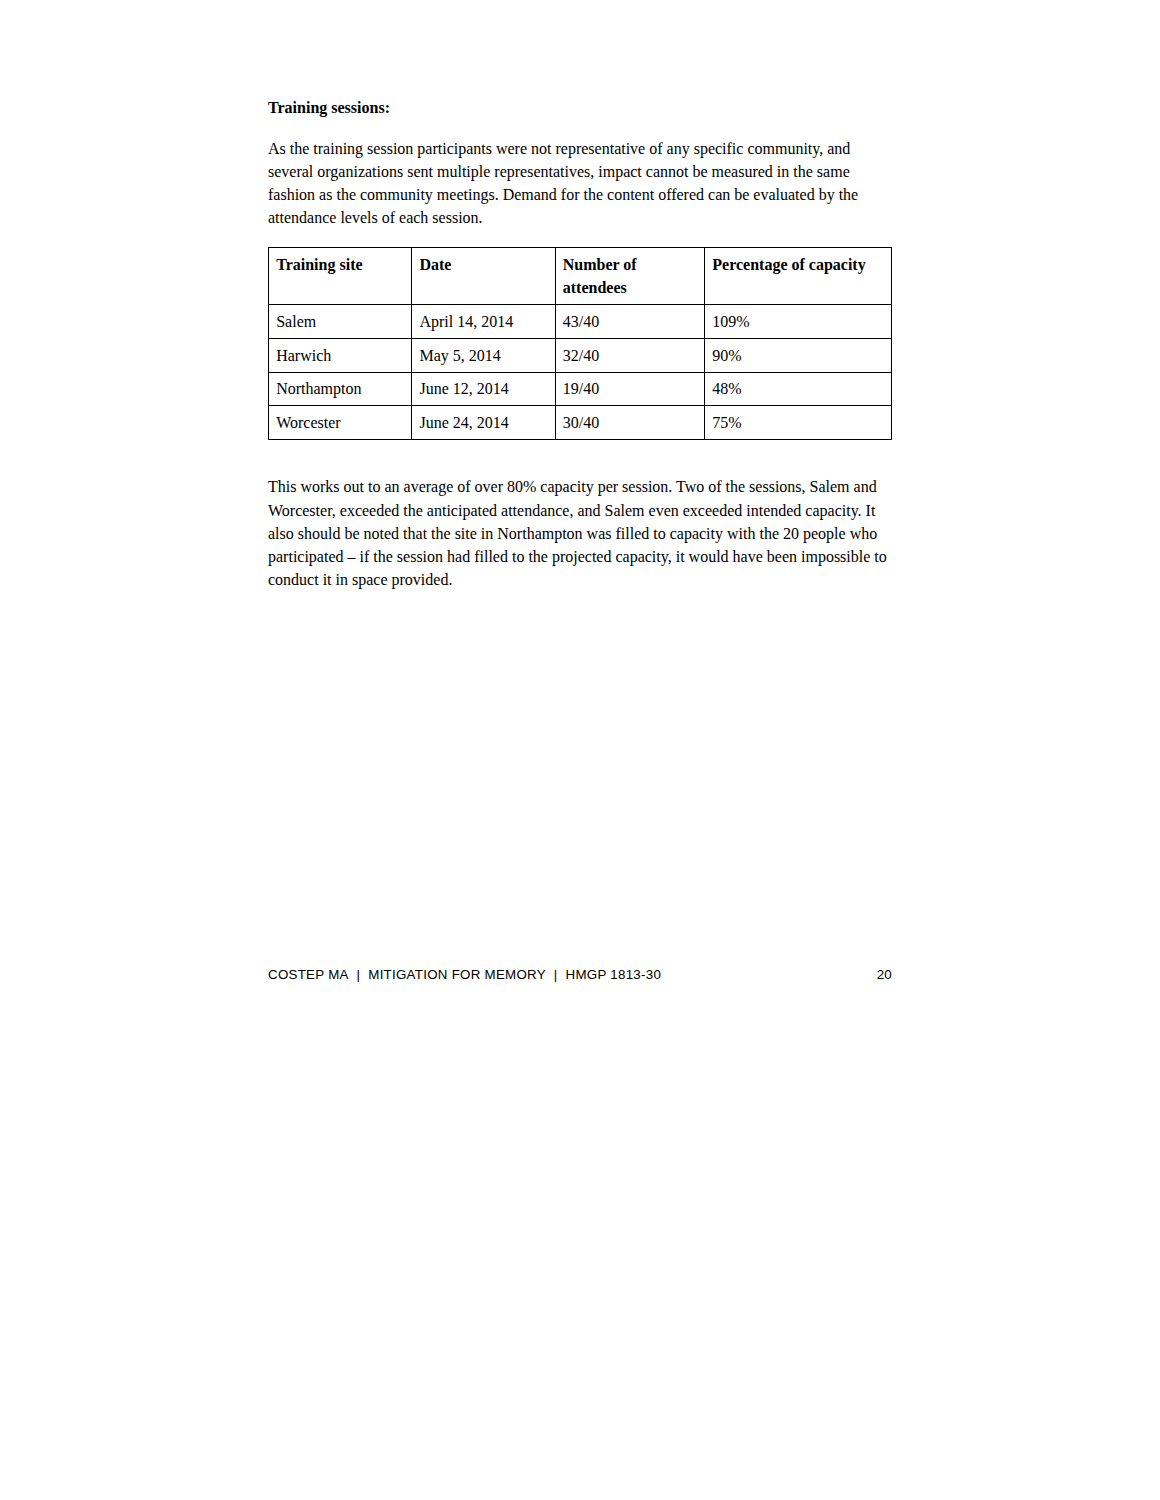Training sessions:
As the training session participants were not representative of any specific community, and several organizations sent multiple representatives, impact cannot be measured in the same fashion as the community meetings. Demand for the content offered can be evaluated by the attendance levels of each session.
| Training site | Date | Number of attendees | Percentage of capacity |
| --- | --- | --- | --- |
| Salem | April 14, 2014 | 43/40 | 109% |
| Harwich | May 5, 2014 | 32/40 | 90% |
| Northampton | June 12, 2014 | 19/40 | 48% |
| Worcester | June 24, 2014 | 30/40 | 75% |
This works out to an average of over 80% capacity per session. Two of the sessions, Salem and Worcester, exceeded the anticipated attendance, and Salem even exceeded intended capacity. It also should be noted that the site in Northampton was filled to capacity with the 20 people who participated – if the session had filled to the projected capacity, it would have been impossible to conduct it in space provided.
COSTEP MA | MITIGATION FOR MEMORY | HMGP 1813-30 20